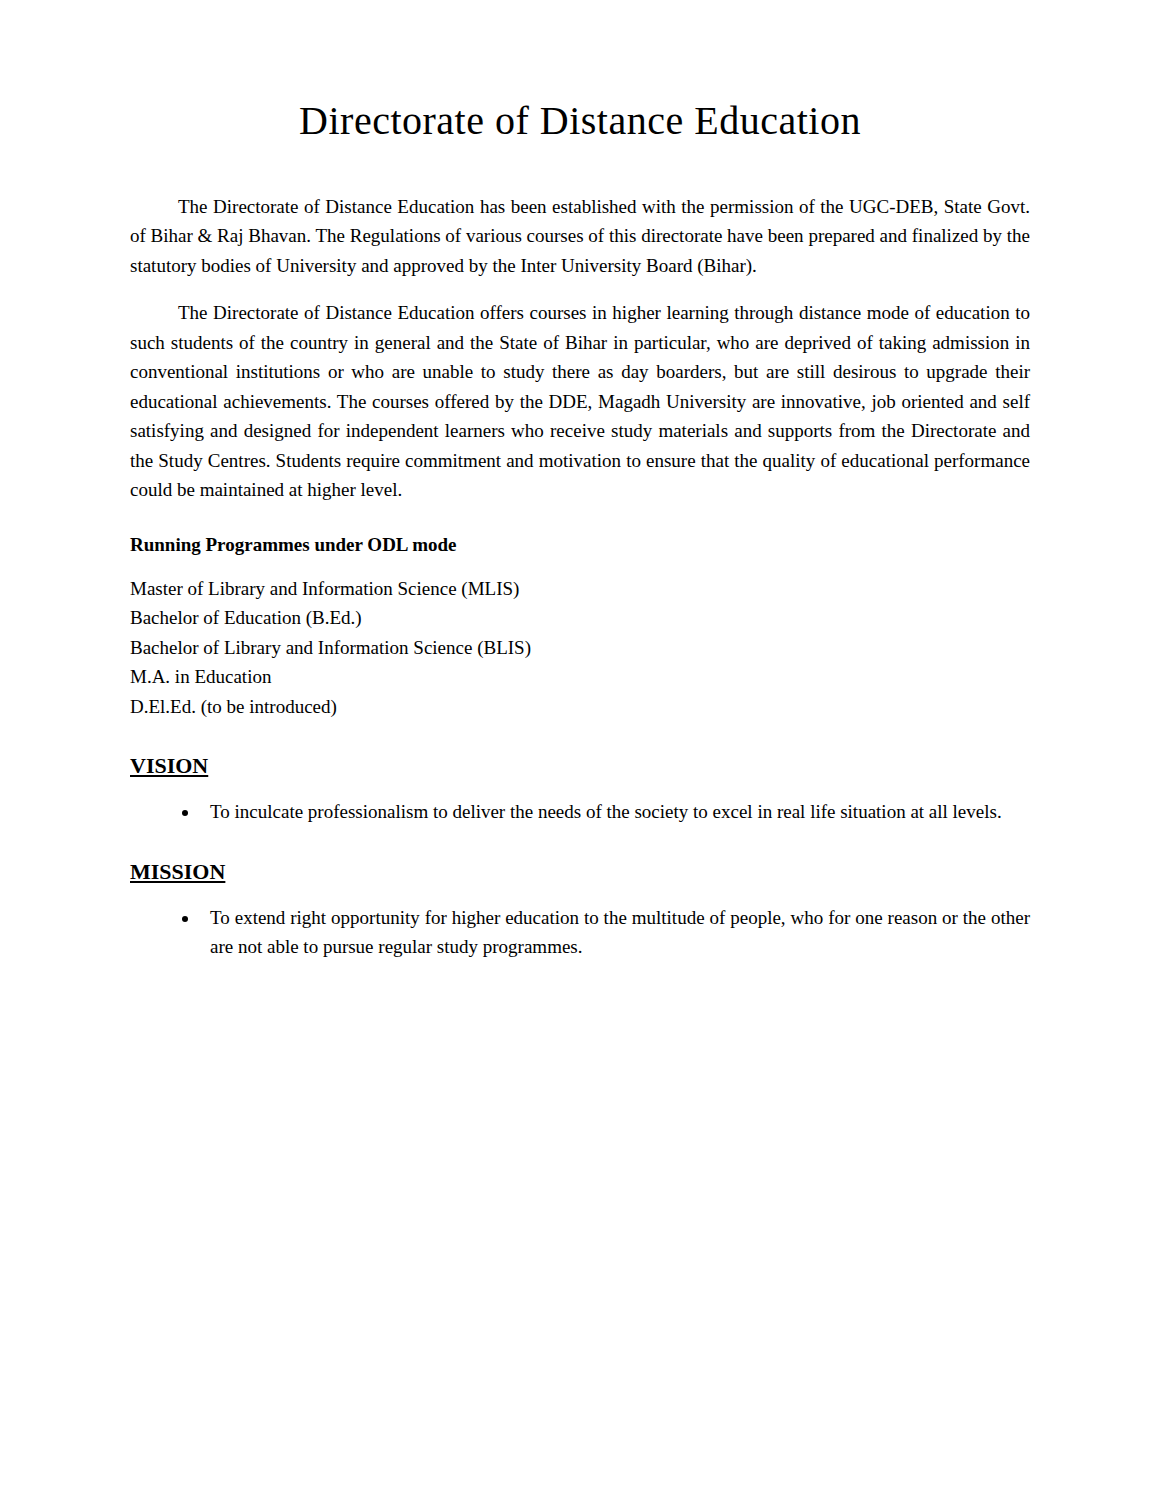Directorate of Distance Education
The Directorate of Distance Education has been established with the permission of the UGC-DEB, State Govt. of Bihar & Raj Bhavan. The Regulations of various courses of this directorate have been prepared and finalized by the statutory bodies of University and approved by the Inter University Board (Bihar).
The Directorate of Distance Education offers courses in higher learning through distance mode of education to such students of the country in general and the State of Bihar in particular, who are deprived of taking admission in conventional institutions or who are unable to study there as day boarders, but are still desirous to upgrade their educational achievements. The courses offered by the DDE, Magadh University are innovative, job oriented and self satisfying and designed for independent learners who receive study materials and supports from the Directorate and the Study Centres. Students require commitment and motivation to ensure that the quality of educational performance could be maintained at higher level.
Running Programmes under ODL mode
Master of Library and Information Science (MLIS)
Bachelor of Education (B.Ed.)
Bachelor of Library and Information Science (BLIS)
M.A. in Education
D.El.Ed. (to be introduced)
VISION
To inculcate professionalism to deliver the needs of the society to excel in real life situation at all levels.
MISSION
To extend right opportunity for higher education to the multitude of people, who for one reason or the other are not able to pursue regular study programmes.